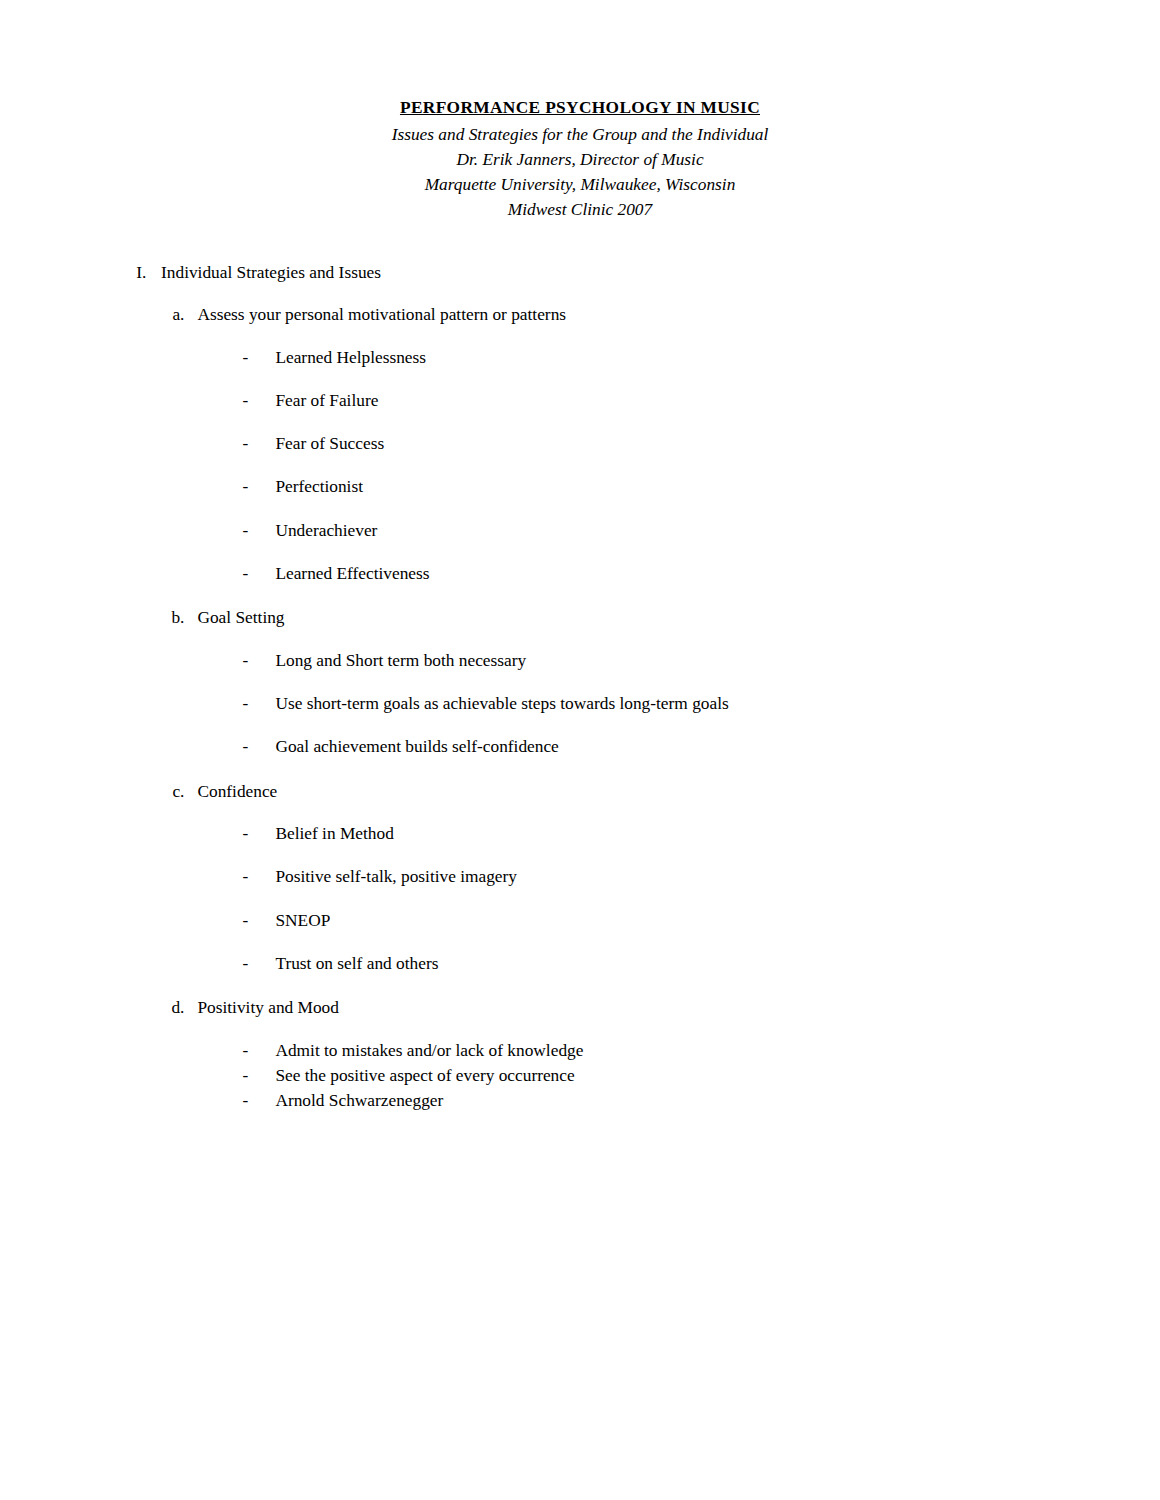PERFORMANCE PSYCHOLOGY IN MUSIC
Issues and Strategies for the Group and the Individual
Dr. Erik Janners, Director of Music
Marquette University, Milwaukee, Wisconsin
Midwest Clinic 2007
Individual Strategies and Issues
Assess your personal motivational pattern or patterns
Learned Helplessness
Fear of Failure
Fear of Success
Perfectionist
Underachiever
Learned Effectiveness
Goal Setting
Long and Short term both necessary
Use short-term goals as achievable steps towards long-term goals
Goal achievement builds self-confidence
Confidence
Belief in Method
Positive self-talk, positive imagery
SNEOP
Trust on self and others
Positivity and Mood
Admit to mistakes and/or lack of knowledge
See the positive aspect of every occurrence
Arnold Schwarzenegger